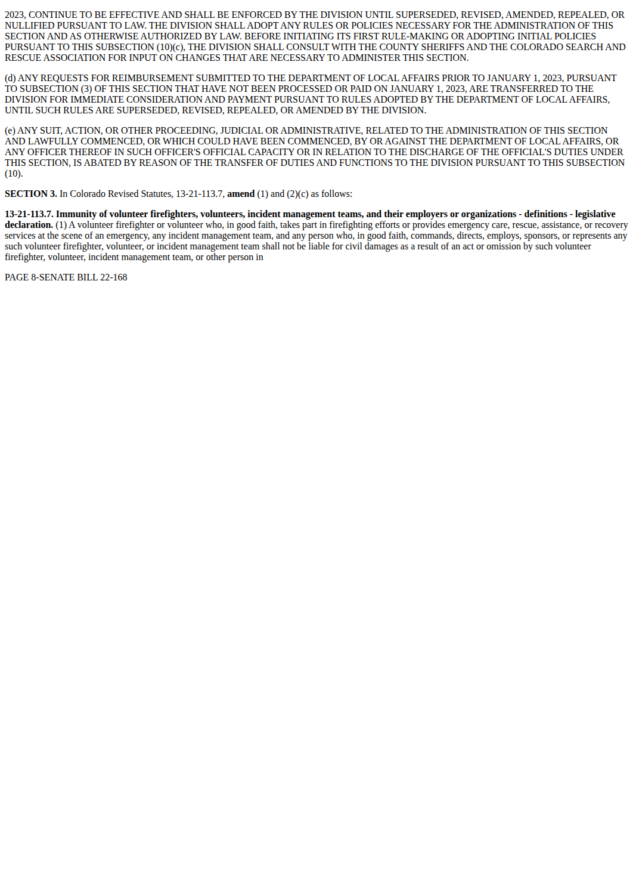2023, CONTINUE TO BE EFFECTIVE AND SHALL BE ENFORCED BY THE DIVISION UNTIL SUPERSEDED, REVISED, AMENDED, REPEALED, OR NULLIFIED PURSUANT TO LAW. THE DIVISION SHALL ADOPT ANY RULES OR POLICIES NECESSARY FOR THE ADMINISTRATION OF THIS SECTION AND AS OTHERWISE AUTHORIZED BY LAW. BEFORE INITIATING ITS FIRST RULE-MAKING OR ADOPTING INITIAL POLICIES PURSUANT TO THIS SUBSECTION (10)(c), THE DIVISION SHALL CONSULT WITH THE COUNTY SHERIFFS AND THE COLORADO SEARCH AND RESCUE ASSOCIATION FOR INPUT ON CHANGES THAT ARE NECESSARY TO ADMINISTER THIS SECTION.
(d) ANY REQUESTS FOR REIMBURSEMENT SUBMITTED TO THE DEPARTMENT OF LOCAL AFFAIRS PRIOR TO JANUARY 1, 2023, PURSUANT TO SUBSECTION (3) OF THIS SECTION THAT HAVE NOT BEEN PROCESSED OR PAID ON JANUARY 1, 2023, ARE TRANSFERRED TO THE DIVISION FOR IMMEDIATE CONSIDERATION AND PAYMENT PURSUANT TO RULES ADOPTED BY THE DEPARTMENT OF LOCAL AFFAIRS, UNTIL SUCH RULES ARE SUPERSEDED, REVISED, REPEALED, OR AMENDED BY THE DIVISION.
(e) ANY SUIT, ACTION, OR OTHER PROCEEDING, JUDICIAL OR ADMINISTRATIVE, RELATED TO THE ADMINISTRATION OF THIS SECTION AND LAWFULLY COMMENCED, OR WHICH COULD HAVE BEEN COMMENCED, BY OR AGAINST THE DEPARTMENT OF LOCAL AFFAIRS, OR ANY OFFICER THEREOF IN SUCH OFFICER'S OFFICIAL CAPACITY OR IN RELATION TO THE DISCHARGE OF THE OFFICIAL'S DUTIES UNDER THIS SECTION, IS ABATED BY REASON OF THE TRANSFER OF DUTIES AND FUNCTIONS TO THE DIVISION PURSUANT TO THIS SUBSECTION (10).
SECTION 3. In Colorado Revised Statutes, 13-21-113.7, amend (1) and (2)(c) as follows:
13-21-113.7. Immunity of volunteer firefighters, volunteers, incident management teams, and their employers or organizations - definitions - legislative declaration. (1) A volunteer firefighter or volunteer who, in good faith, takes part in firefighting efforts or provides emergency care, rescue, assistance, or recovery services at the scene of an emergency, any incident management team, and any person who, in good faith, commands, directs, employs, sponsors, or represents any such volunteer firefighter, volunteer, or incident management team shall not be liable for civil damages as a result of an act or omission by such volunteer firefighter, volunteer, incident management team, or other person in
PAGE 8-SENATE BILL 22-168